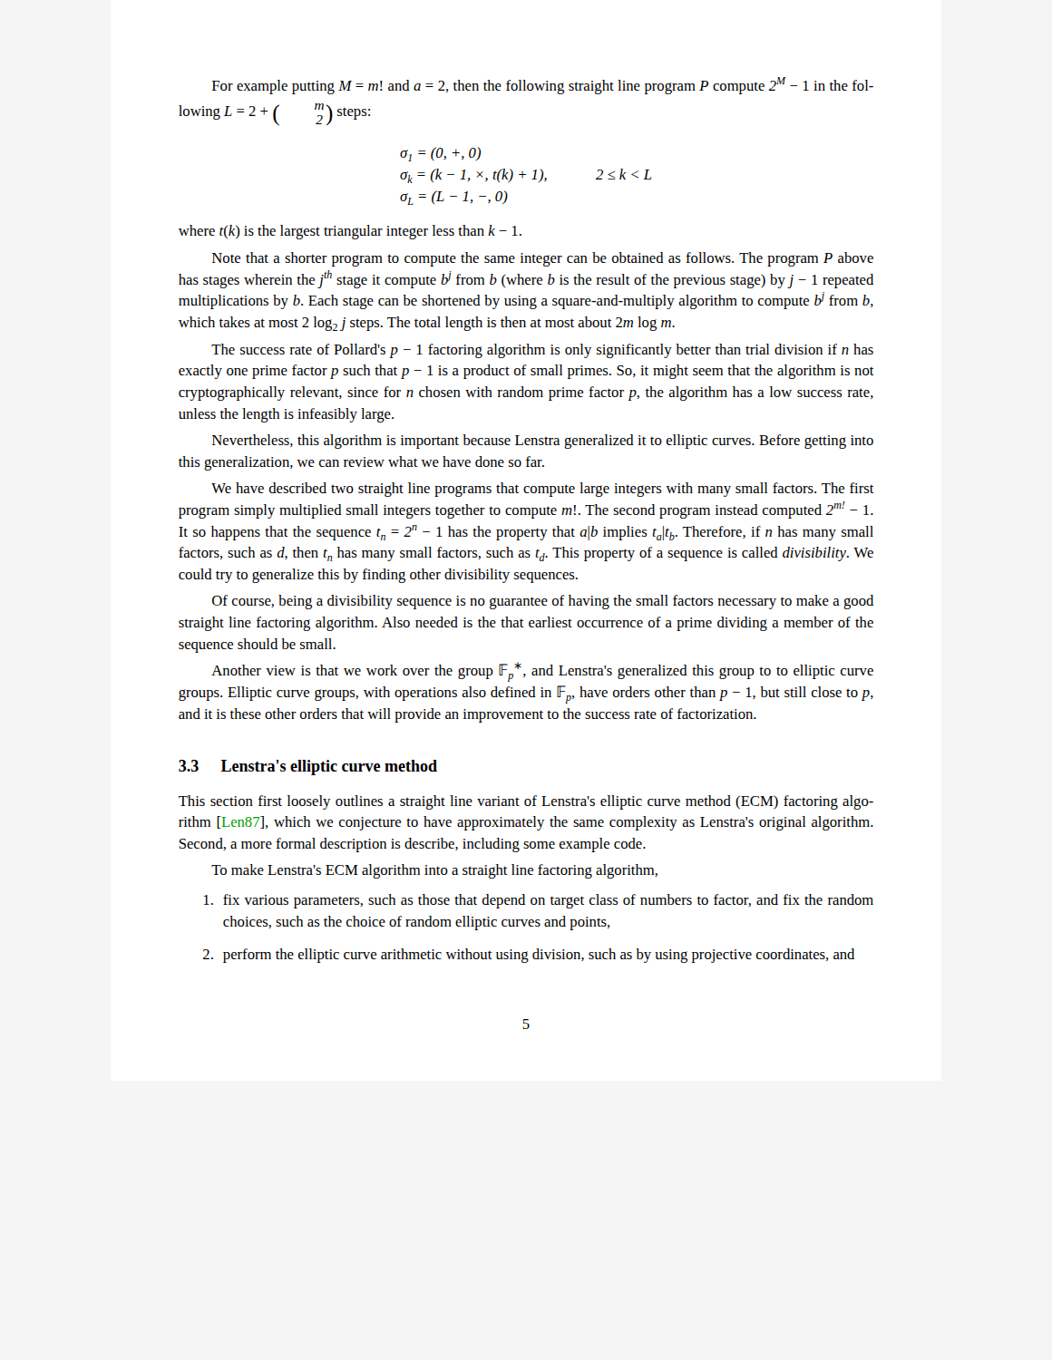For example putting M = m! and a = 2, then the following straight line program P compute 2M − 1 in the following L = 2 + (m 2) steps:
σ1 = (0, +, 0)
σk = (k − 1, ×, t(k) + 1),2 ≤ k < L
σL = (L − 1, −, 0)
where t(k) is the largest triangular integer less than k − 1.
Note that a shorter program to compute the same integer can be obtained as follows. The program P above has stages wherein the jth stage it compute bj from b (where b is the result of the previous stage) by j − 1 repeated multiplications by b. Each stage can be shortened by using a square-and-multiply algorithm to compute bj from b, which takes at most 2 log2 j steps. The total length is then at most about 2m log m.
The success rate of Pollard's p − 1 factoring algorithm is only significantly better than trial division if n has exactly one prime factor p such that p − 1 is a product of small primes. So, it might seem that the algorithm is not cryptographically relevant, since for n chosen with random prime factor p, the algorithm has a low success rate, unless the length is infeasibly large.
Nevertheless, this algorithm is important because Lenstra generalized it to elliptic curves. Before getting into this generalization, we can review what we have done so far.
We have described two straight line programs that compute large integers with many small factors. The first program simply multiplied small integers together to compute m!. The second program instead computed 2m! − 1. It so happens that the sequence tn = 2n − 1 has the property that a|b implies ta|tb. Therefore, if n has many small factors, such as d, then tn has many small factors, such as td. This property of a sequence is called divisibility. We could try to generalize this by finding other divisibility sequences.
Of course, being a divisibility sequence is no guarantee of having the small factors necessary to make a good straight line factoring algorithm. Also needed is the that earliest occurrence of a prime dividing a member of the sequence should be small.
Another view is that we work over the group 𝔽p∗, and Lenstra's generalized this group to to elliptic curve groups. Elliptic curve groups, with operations also defined in 𝔽p, have orders other than p − 1, but still close to p, and it is these other orders that will provide an improvement to the success rate of factorization.
3.3 Lenstra's elliptic curve method
This section first loosely outlines a straight line variant of Lenstra's elliptic curve method (ECM) factoring algorithm [Len87], which we conjecture to have approximately the same complexity as Lenstra's original algorithm. Second, a more formal description is describe, including some example code.
To make Lenstra's ECM algorithm into a straight line factoring algorithm,
fix various parameters, such as those that depend on target class of numbers to factor, and fix the random choices, such as the choice of random elliptic curves and points,
perform the elliptic curve arithmetic without using division, such as by using projective coordinates, and
5